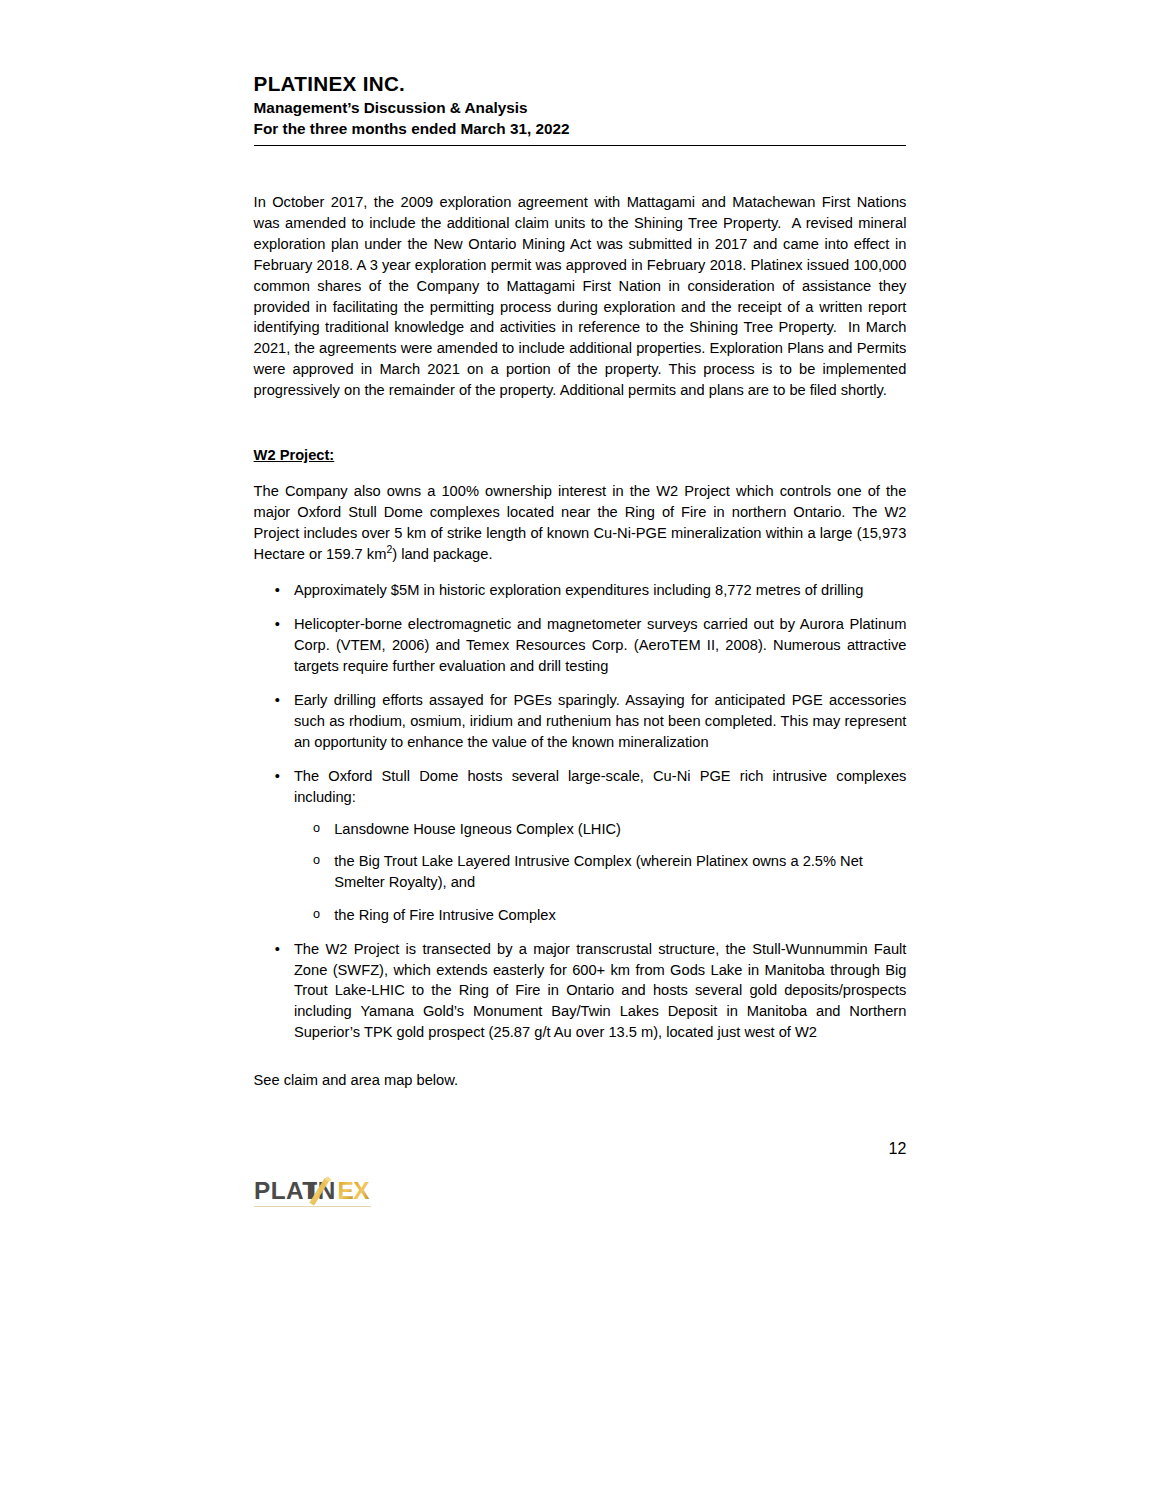PLATINEX INC.
Management’s Discussion & Analysis
For the three months ended March 31, 2022
In October 2017, the 2009 exploration agreement with Mattagami and Matachewan First Nations was amended to include the additional claim units to the Shining Tree Property. A revised mineral exploration plan under the New Ontario Mining Act was submitted in 2017 and came into effect in February 2018. A 3 year exploration permit was approved in February 2018. Platinex issued 100,000 common shares of the Company to Mattagami First Nation in consideration of assistance they provided in facilitating the permitting process during exploration and the receipt of a written report identifying traditional knowledge and activities in reference to the Shining Tree Property. In March 2021, the agreements were amended to include additional properties. Exploration Plans and Permits were approved in March 2021 on a portion of the property. This process is to be implemented progressively on the remainder of the property. Additional permits and plans are to be filed shortly.
W2 Project:
The Company also owns a 100% ownership interest in the W2 Project which controls one of the major Oxford Stull Dome complexes located near the Ring of Fire in northern Ontario. The W2 Project includes over 5 km of strike length of known Cu-Ni-PGE mineralization within a large (15,973 Hectare or 159.7 km2) land package.
Approximately $5M in historic exploration expenditures including 8,772 metres of drilling
Helicopter-borne electromagnetic and magnetometer surveys carried out by Aurora Platinum Corp. (VTEM, 2006) and Temex Resources Corp. (AeroTEM II, 2008). Numerous attractive targets require further evaluation and drill testing
Early drilling efforts assayed for PGEs sparingly. Assaying for anticipated PGE accessories such as rhodium, osmium, iridium and ruthenium has not been completed. This may represent an opportunity to enhance the value of the known mineralization
The Oxford Stull Dome hosts several large-scale, Cu-Ni PGE rich intrusive complexes including:
Lansdowne House Igneous Complex (LHIC)
the Big Trout Lake Layered Intrusive Complex (wherein Platinex owns a 2.5% Net Smelter Royalty), and
the Ring of Fire Intrusive Complex
The W2 Project is transected by a major transcrustal structure, the Stull-Wunnummin Fault Zone (SWFZ), which extends easterly for 600+ km from Gods Lake in Manitoba through Big Trout Lake-LHIC to the Ring of Fire in Ontario and hosts several gold deposits/prospects including Yamana Gold’s Monument Bay/Twin Lakes Deposit in Manitoba and Northern Superior’s TPK gold prospect (25.87 g/t Au over 13.5 m), located just west of W2
See claim and area map below.
12
PLAT I N E X